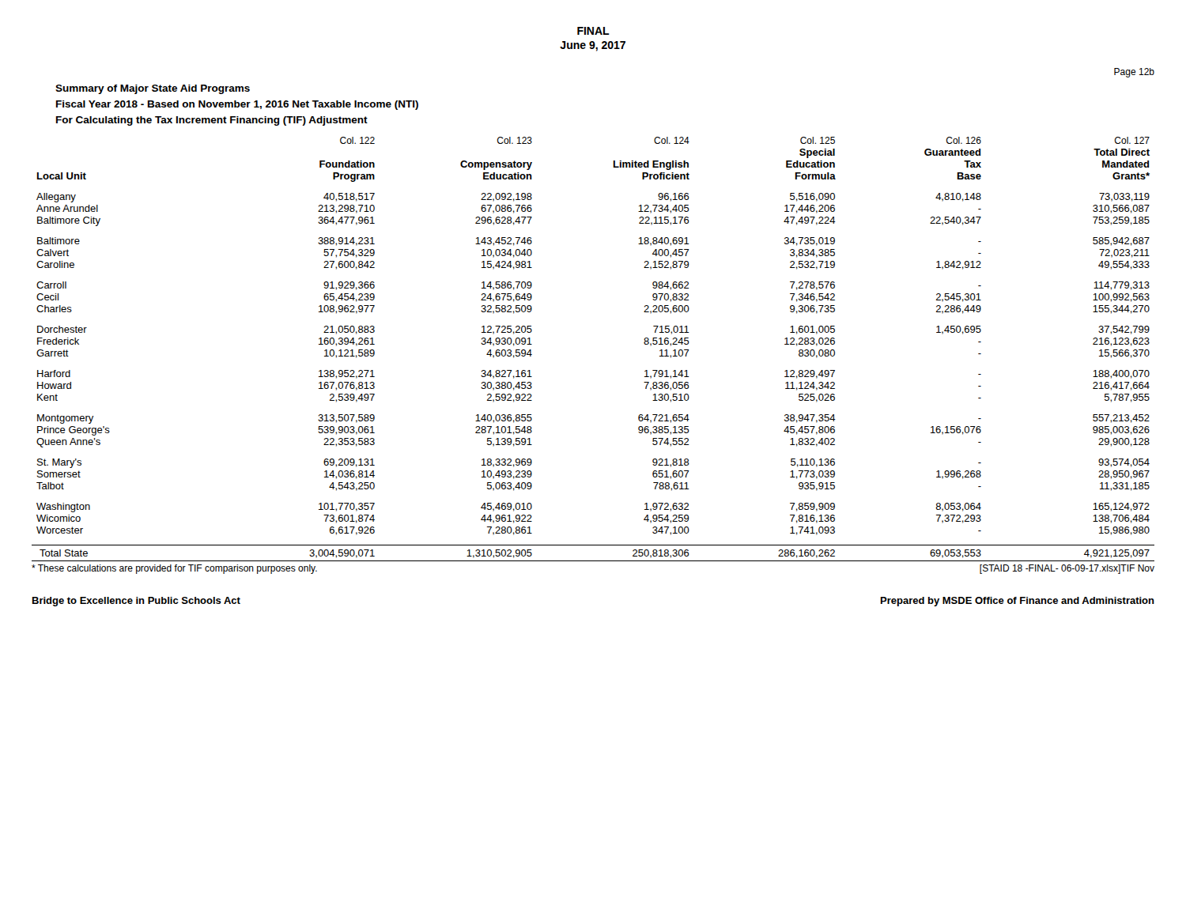FINAL
June 9, 2017
Page 12b
Summary of Major State Aid Programs
Fiscal Year 2018 - Based on November 1, 2016 Net Taxable Income (NTI)
For Calculating the Tax Increment Financing (TIF) Adjustment
| | Col. 122 | Col. 123 | Col. 124 | Col. 125 | Col. 126 | Col. 127 |
| --- | --- | --- | --- | --- | --- | --- |
| | | | | Special | Guaranteed | Total Direct |
| | Foundation | Compensatory | Limited English | Education | Tax | Mandated |
| Local Unit | Program | Education | Proficient | Formula | Base | Grants* |
| Allegany | 40,518,517 | 22,092,198 | 96,166 | 5,516,090 | 4,810,148 | 73,033,119 |
| Anne Arundel | 213,298,710 | 67,086,766 | 12,734,405 | 17,446,206 | - | 310,566,087 |
| Baltimore City | 364,477,961 | 296,628,477 | 22,115,176 | 47,497,224 | 22,540,347 | 753,259,185 |
| Baltimore | 388,914,231 | 143,452,746 | 18,840,691 | 34,735,019 | - | 585,942,687 |
| Calvert | 57,754,329 | 10,034,040 | 400,457 | 3,834,385 | - | 72,023,211 |
| Caroline | 27,600,842 | 15,424,981 | 2,152,879 | 2,532,719 | 1,842,912 | 49,554,333 |
| Carroll | 91,929,366 | 14,586,709 | 984,662 | 7,278,576 | - | 114,779,313 |
| Cecil | 65,454,239 | 24,675,649 | 970,832 | 7,346,542 | 2,545,301 | 100,992,563 |
| Charles | 108,962,977 | 32,582,509 | 2,205,600 | 9,306,735 | 2,286,449 | 155,344,270 |
| Dorchester | 21,050,883 | 12,725,205 | 715,011 | 1,601,005 | 1,450,695 | 37,542,799 |
| Frederick | 160,394,261 | 34,930,091 | 8,516,245 | 12,283,026 | - | 216,123,623 |
| Garrett | 10,121,589 | 4,603,594 | 11,107 | 830,080 | - | 15,566,370 |
| Harford | 138,952,271 | 34,827,161 | 1,791,141 | 12,829,497 | - | 188,400,070 |
| Howard | 167,076,813 | 30,380,453 | 7,836,056 | 11,124,342 | - | 216,417,664 |
| Kent | 2,539,497 | 2,592,922 | 130,510 | 525,026 | - | 5,787,955 |
| Montgomery | 313,507,589 | 140,036,855 | 64,721,654 | 38,947,354 | - | 557,213,452 |
| Prince George's | 539,903,061 | 287,101,548 | 96,385,135 | 45,457,806 | 16,156,076 | 985,003,626 |
| Queen Anne's | 22,353,583 | 5,139,591 | 574,552 | 1,832,402 | - | 29,900,128 |
| St. Mary's | 69,209,131 | 18,332,969 | 921,818 | 5,110,136 | - | 93,574,054 |
| Somerset | 14,036,814 | 10,493,239 | 651,607 | 1,773,039 | 1,996,268 | 28,950,967 |
| Talbot | 4,543,250 | 5,063,409 | 788,611 | 935,915 | - | 11,331,185 |
| Washington | 101,770,357 | 45,469,010 | 1,972,632 | 7,859,909 | 8,053,064 | 165,124,972 |
| Wicomico | 73,601,874 | 44,961,922 | 4,954,259 | 7,816,136 | 7,372,293 | 138,706,484 |
| Worcester | 6,617,926 | 7,280,861 | 347,100 | 1,741,093 | - | 15,986,980 |
| Total State | 3,004,590,071 | 1,310,502,905 | 250,818,306 | 286,160,262 | 69,053,553 | 4,921,125,097 |
* These calculations are provided for TIF comparison purposes only. [STAID 18 -FINAL- 06-09-17.xlsx]TIF Nov
Bridge to Excellence in Public Schools Act Prepared by MSDE Office of Finance and Administration